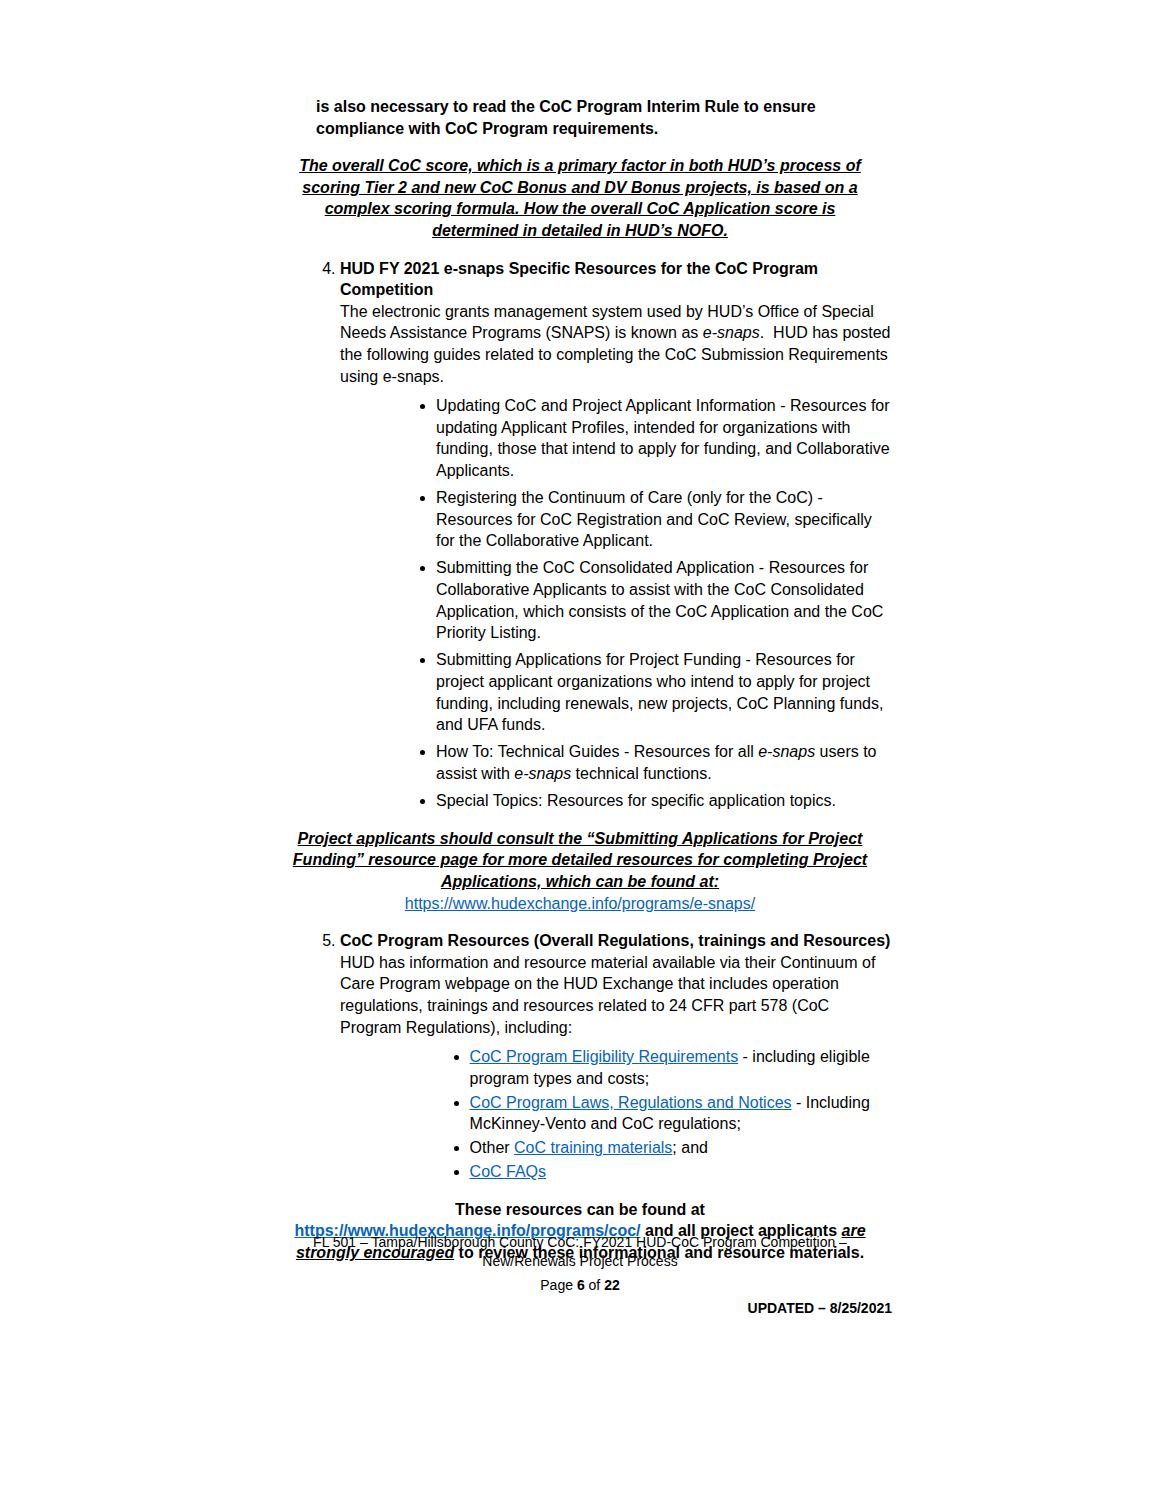is also necessary to read the CoC Program Interim Rule to ensure compliance with CoC Program requirements.
The overall CoC score, which is a primary factor in both HUD’s process of scoring Tier 2 and new CoC Bonus and DV Bonus projects, is based on a complex scoring formula. How the overall CoC Application score is determined in detailed in HUD’s NOFO.
HUD FY 2021 e-snaps Specific Resources for the CoC Program Competition
The electronic grants management system used by HUD’s Office of Special Needs Assistance Programs (SNAPS) is known as e-snaps. HUD has posted the following guides related to completing the CoC Submission Requirements using e-snaps.
Updating CoC and Project Applicant Information - Resources for updating Applicant Profiles, intended for organizations with funding, those that intend to apply for funding, and Collaborative Applicants.
Registering the Continuum of Care (only for the CoC) - Resources for CoC Registration and CoC Review, specifically for the Collaborative Applicant.
Submitting the CoC Consolidated Application - Resources for Collaborative Applicants to assist with the CoC Consolidated Application, which consists of the CoC Application and the CoC Priority Listing.
Submitting Applications for Project Funding - Resources for project applicant organizations who intend to apply for project funding, including renewals, new projects, CoC Planning funds, and UFA funds.
How To: Technical Guides - Resources for all e-snaps users to assist with e-snaps technical functions.
Special Topics: Resources for specific application topics.
Project applicants should consult the “Submitting Applications for Project Funding” resource page for more detailed resources for completing Project Applications, which can be found at:
https://www.hudexchange.info/programs/e-snaps/
CoC Program Resources (Overall Regulations, trainings and Resources)
HUD has information and resource material available via their Continuum of Care Program webpage on the HUD Exchange that includes operation regulations, trainings and resources related to 24 CFR part 578 (CoC Program Regulations), including:
CoC Program Eligibility Requirements - including eligible program types and costs;
CoC Program Laws, Regulations and Notices - Including McKinney-Vento and CoC regulations;
Other CoC training materials; and
CoC FAQs
These resources can be found at https://www.hudexchange.info/programs/coc/ and all project applicants are strongly encouraged to review these informational and resource materials.
FL 501 – Tampa/Hillsborough County CoC: FY2021 HUD-CoC Program Competition – New/Renewals Project Process
Page 6 of 22
UPDATED – 8/25/2021